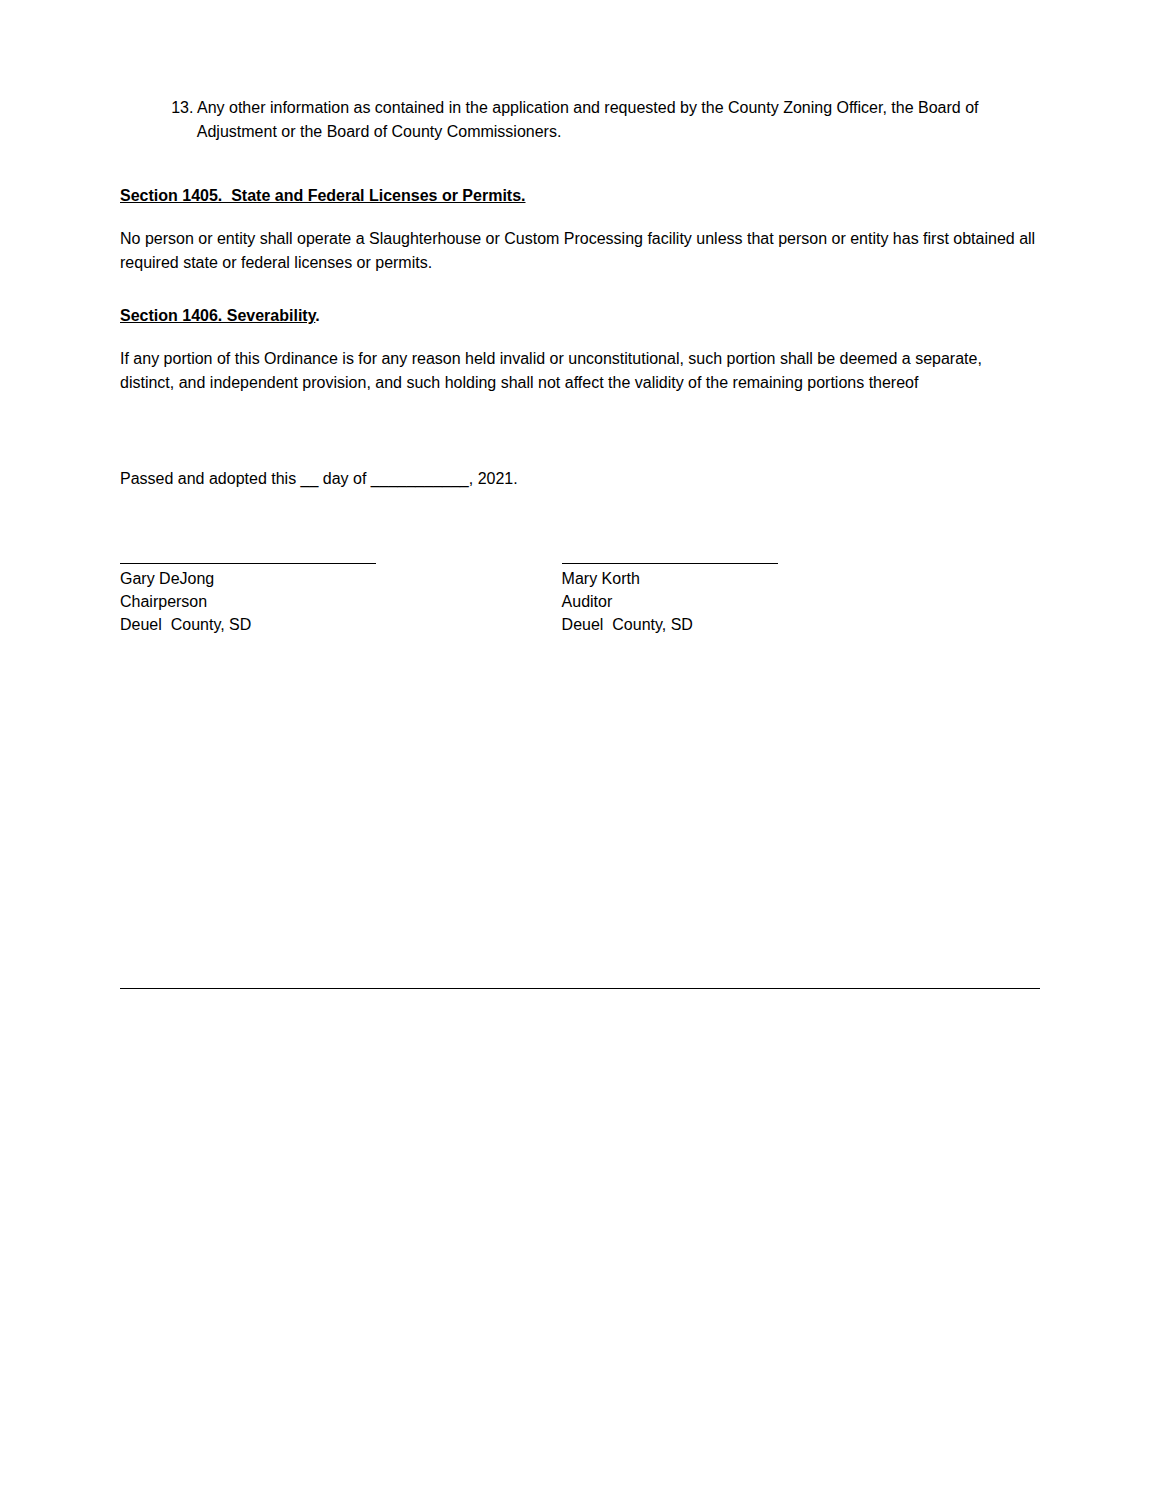13. Any other information as contained in the application and requested by the County Zoning Officer, the Board of Adjustment or the Board of County Commissioners.
Section 1405. State and Federal Licenses or Permits.
No person or entity shall operate a Slaughterhouse or Custom Processing facility unless that person or entity has first obtained all required state or federal licenses or permits.
Section 1406. Severability.
If any portion of this Ordinance is for any reason held invalid or unconstitutional, such portion shall be deemed a separate, distinct, and independent provision, and such holding shall not affect the validity of the remaining portions thereof
Passed and adopted this __ day of ___________, 2021.
| Gary DeJong Chairperson Deuel County, SD | Mary Korth Auditor Deuel County, SD |